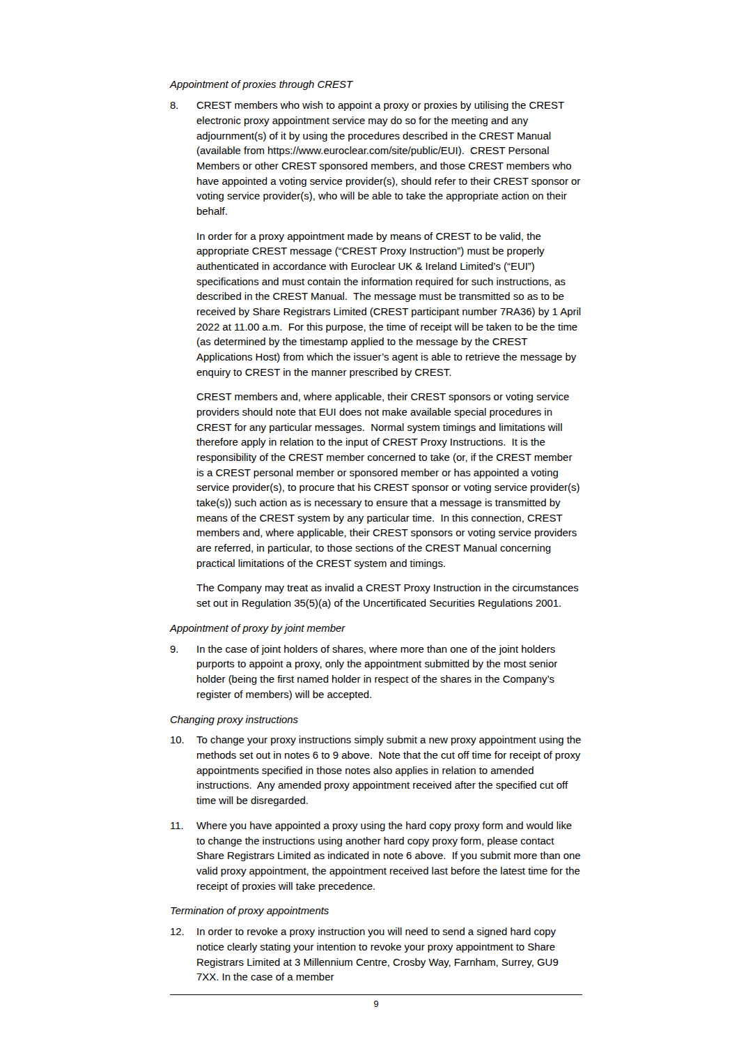Appointment of proxies through CREST
8.
CREST members who wish to appoint a proxy or proxies by utilising the CREST electronic proxy appointment service may do so for the meeting and any adjournment(s) of it by using the procedures described in the CREST Manual (available from https://www.euroclear.com/site/public/EUI). CREST Personal Members or other CREST sponsored members, and those CREST members who have appointed a voting service provider(s), should refer to their CREST sponsor or voting service provider(s), who will be able to take the appropriate action on their behalf.
In order for a proxy appointment made by means of CREST to be valid, the appropriate CREST message (“CREST Proxy Instruction”) must be properly authenticated in accordance with Euroclear UK & Ireland Limited’s (“EUI”) specifications and must contain the information required for such instructions, as described in the CREST Manual. The message must be transmitted so as to be received by Share Registrars Limited (CREST participant number 7RA36) by 1 April 2022 at 11.00 a.m. For this purpose, the time of receipt will be taken to be the time (as determined by the timestamp applied to the message by the CREST Applications Host) from which the issuer’s agent is able to retrieve the message by enquiry to CREST in the manner prescribed by CREST.
CREST members and, where applicable, their CREST sponsors or voting service providers should note that EUI does not make available special procedures in CREST for any particular messages. Normal system timings and limitations will therefore apply in relation to the input of CREST Proxy Instructions. It is the responsibility of the CREST member concerned to take (or, if the CREST member is a CREST personal member or sponsored member or has appointed a voting service provider(s), to procure that his CREST sponsor or voting service provider(s) take(s)) such action as is necessary to ensure that a message is transmitted by means of the CREST system by any particular time. In this connection, CREST members and, where applicable, their CREST sponsors or voting service providers are referred, in particular, to those sections of the CREST Manual concerning practical limitations of the CREST system and timings.
The Company may treat as invalid a CREST Proxy Instruction in the circumstances set out in Regulation 35(5)(a) of the Uncertificated Securities Regulations 2001.
Appointment of proxy by joint member
9.
In the case of joint holders of shares, where more than one of the joint holders purports to appoint a proxy, only the appointment submitted by the most senior holder (being the first named holder in respect of the shares in the Company’s register of members) will be accepted.
Changing proxy instructions
10.
To change your proxy instructions simply submit a new proxy appointment using the methods set out in notes 6 to 9 above. Note that the cut off time for receipt of proxy appointments specified in those notes also applies in relation to amended instructions. Any amended proxy appointment received after the specified cut off time will be disregarded.
11.
Where you have appointed a proxy using the hard copy proxy form and would like to change the instructions using another hard copy proxy form, please contact Share Registrars Limited as indicated in note 6 above. If you submit more than one valid proxy appointment, the appointment received last before the latest time for the receipt of proxies will take precedence.
Termination of proxy appointments
12.
In order to revoke a proxy instruction you will need to send a signed hard copy notice clearly stating your intention to revoke your proxy appointment to Share Registrars Limited at 3 Millennium Centre, Crosby Way, Farnham, Surrey, GU9 7XX. In the case of a member
9